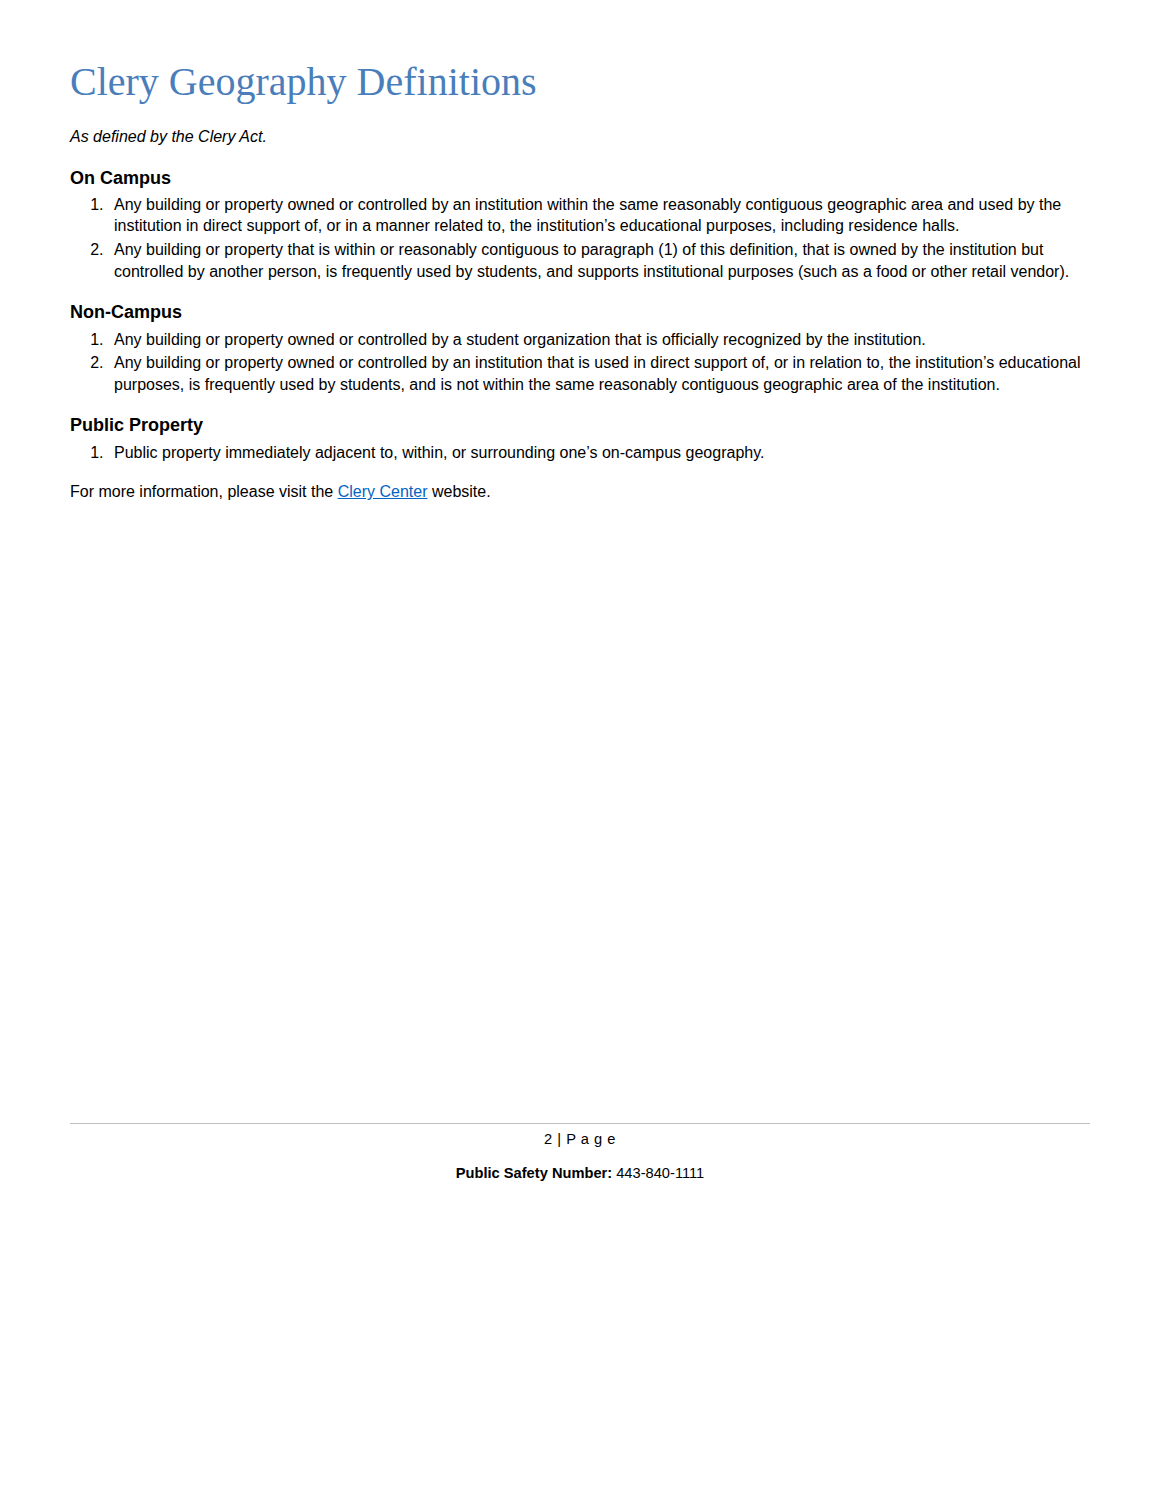Clery Geography Definitions
As defined by the Clery Act.
On Campus
Any building or property owned or controlled by an institution within the same reasonably contiguous geographic area and used by the institution in direct support of, or in a manner related to, the institution’s educational purposes, including residence halls.
Any building or property that is within or reasonably contiguous to paragraph (1) of this definition, that is owned by the institution but controlled by another person, is frequently used by students, and supports institutional purposes (such as a food or other retail vendor).
Non-Campus
Any building or property owned or controlled by a student organization that is officially recognized by the institution.
Any building or property owned or controlled by an institution that is used in direct support of, or in relation to, the institution’s educational purposes, is frequently used by students, and is not within the same reasonably contiguous geographic area of the institution.
Public Property
Public property immediately adjacent to, within, or surrounding one’s on-campus geography.
For more information, please visit the Clery Center website.
2 | P a g e
Public Safety Number: 443-840-1111